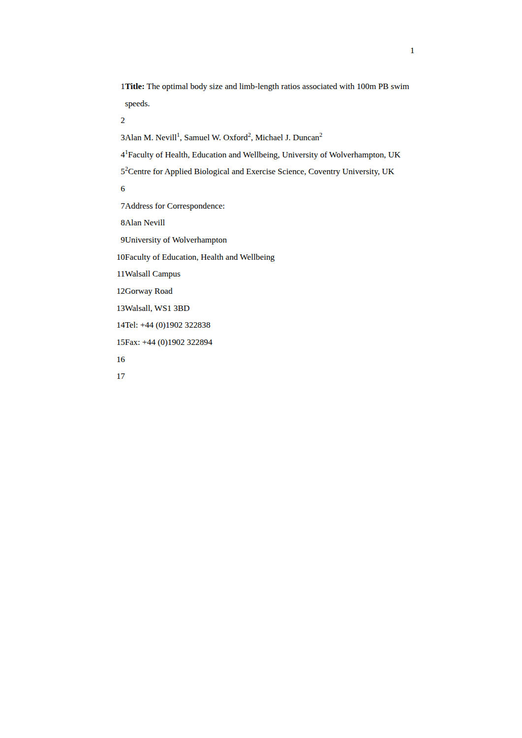1
| 1 | Title: The optimal body size and limb-length ratios associated with 100m PB swim speeds. |
| 2 | |
| 3 | Alan M. Nevill 1 , Samuel W. Oxford 2 , Michael J. Duncan 2 |
| 4 | 1 Faculty of Health, Education and Wellbeing, University of Wolverhampton, UK |
| 5 | 2 Centre for Applied Biological and Exercise Science, Coventry University, UK |
| 6 | |
| 7 | Address for Correspondence: |
| 8 | Alan Nevill |
| 9 | University of Wolverhampton |
| 10 | Faculty of Education, Health and Wellbeing |
| 11 | Walsall Campus |
| 12 | Gorway Road |
| 13 | Walsall, WS1 3BD |
| 14 | Tel: +44 (0)1902 322838 |
| 15 | Fax: +44 (0)1902 322894 |
| 16 | |
| 17 | |